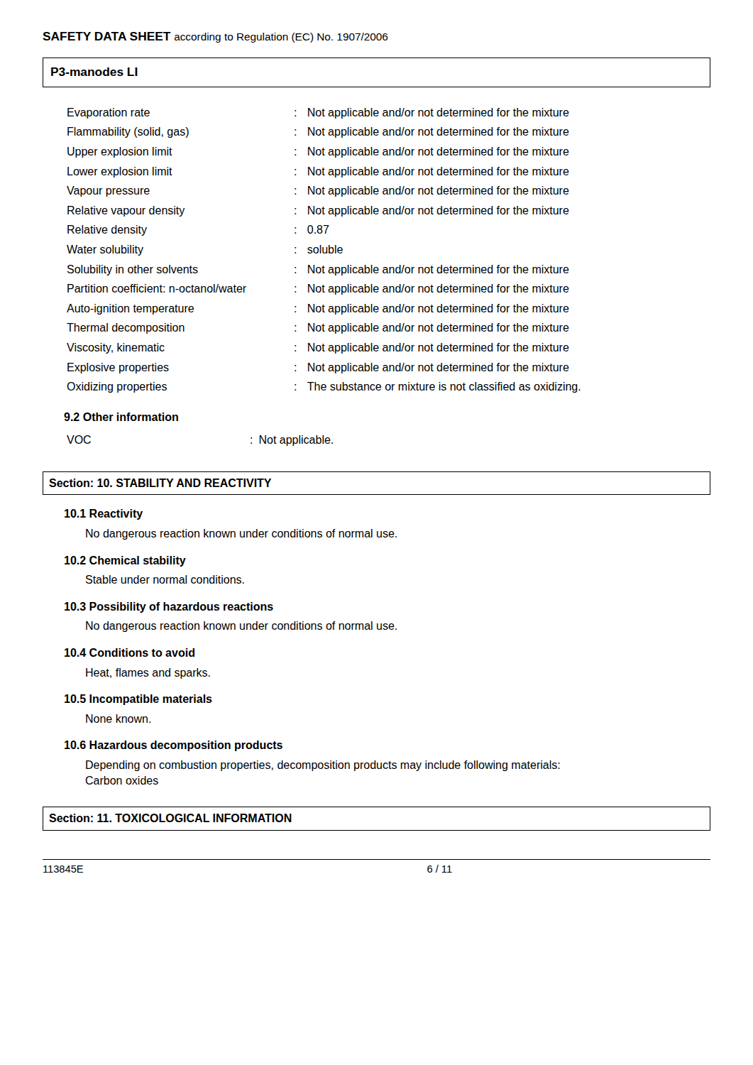SAFETY DATA SHEET according to Regulation (EC) No. 1907/2006
P3-manodes LI
| Evaporation rate | : | Not applicable and/or not determined for the mixture |
| Flammability (solid, gas) | : | Not applicable and/or not determined for the mixture |
| Upper explosion limit | : | Not applicable and/or not determined for the mixture |
| Lower explosion limit | : | Not applicable and/or not determined for the mixture |
| Vapour pressure | : | Not applicable and/or not determined for the mixture |
| Relative vapour density | : | Not applicable and/or not determined for the mixture |
| Relative density | : | 0.87 |
| Water solubility | : | soluble |
| Solubility in other solvents | : | Not applicable and/or not determined for the mixture |
| Partition coefficient: n-octanol/water | : | Not applicable and/or not determined for the mixture |
| Auto-ignition temperature | : | Not applicable and/or not determined for the mixture |
| Thermal decomposition | : | Not applicable and/or not determined for the mixture |
| Viscosity, kinematic | : | Not applicable and/or not determined for the mixture |
| Explosive properties | : | Not applicable and/or not determined for the mixture |
| Oxidizing properties | : | The substance or mixture is not classified as oxidizing. |
9.2 Other information
| VOC | : | Not applicable. |
Section: 10. STABILITY AND REACTIVITY
10.1 Reactivity
No dangerous reaction known under conditions of normal use.
10.2 Chemical stability
Stable under normal conditions.
10.3 Possibility of hazardous reactions
No dangerous reaction known under conditions of normal use.
10.4 Conditions to avoid
Heat, flames and sparks.
10.5 Incompatible materials
None known.
10.6 Hazardous decomposition products
Depending on combustion properties, decomposition products may include following materials:
Carbon oxides
Section: 11. TOXICOLOGICAL INFORMATION
113845E 6 / 11